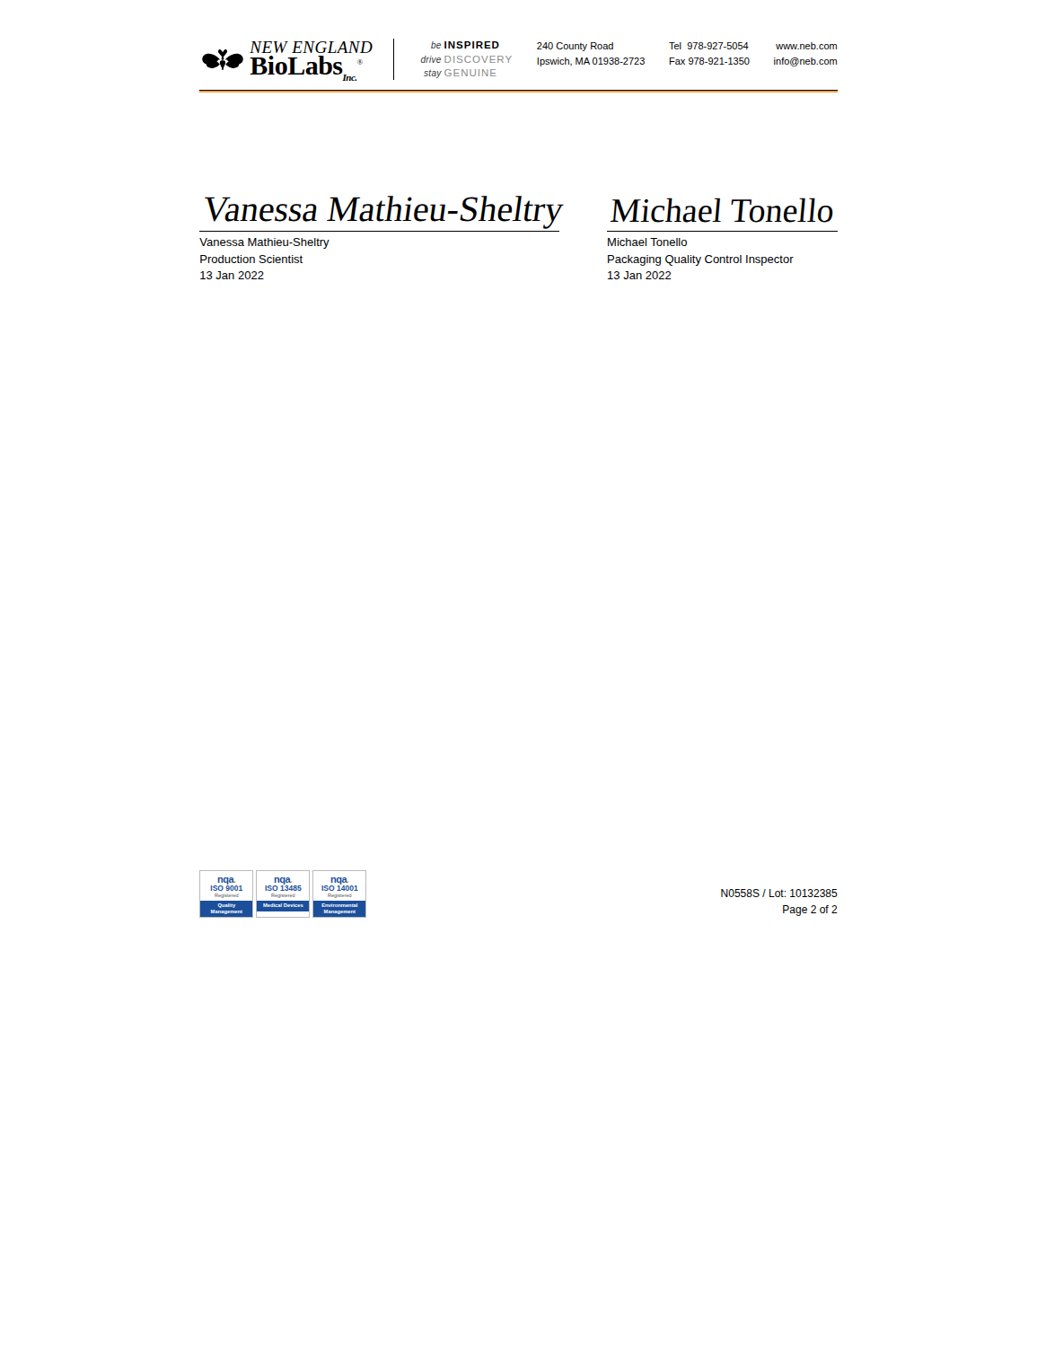NEW ENGLAND BioLabsInc.®
be INSPIRED
drive DISCOVERY
stay GENUINE
240 County Road
Ipswich, MA 01938-2723
Tel 978-927-5054
Fax 978-921-1350
www.neb.com
info@neb.com
Vanessa Mathieu-Sheltry
Vanessa Mathieu-Sheltry
Production Scientist
13 Jan 2022
Michael Tonello
Michael Tonello
Packaging Quality Control Inspector
13 Jan 2022
nqa.
ISO 9001
Registered
Quality
Management
nqa.
ISO 13485
Registered
Medical Devices
nqa.
ISO 14001
Registered
Environmental
Management
N0558S / Lot: 10132385
Page 2 of 2